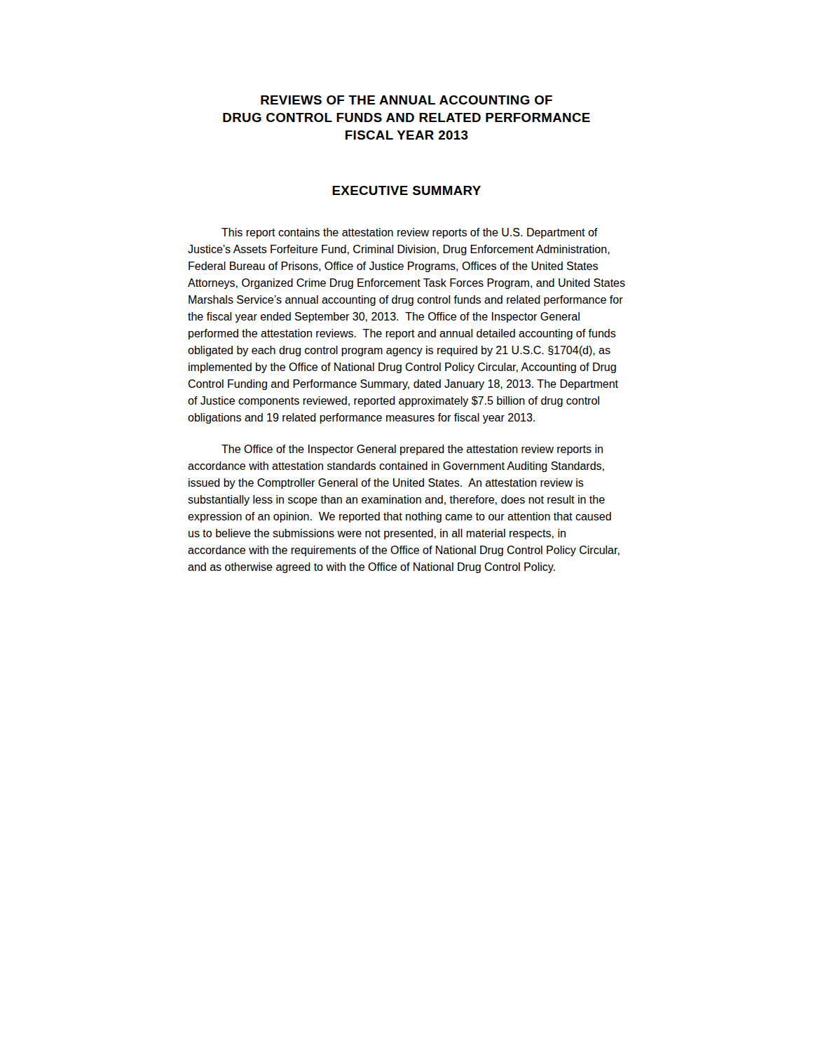REVIEWS OF THE ANNUAL ACCOUNTING OF
DRUG CONTROL FUNDS AND RELATED PERFORMANCE
FISCAL YEAR 2013
EXECUTIVE SUMMARY
This report contains the attestation review reports of the U.S. Department of Justice’s Assets Forfeiture Fund, Criminal Division, Drug Enforcement Administration, Federal Bureau of Prisons, Office of Justice Programs, Offices of the United States Attorneys, Organized Crime Drug Enforcement Task Forces Program, and United States Marshals Service’s annual accounting of drug control funds and related performance for the fiscal year ended September 30, 2013. The Office of the Inspector General performed the attestation reviews. The report and annual detailed accounting of funds obligated by each drug control program agency is required by 21 U.S.C. §1704(d), as implemented by the Office of National Drug Control Policy Circular, Accounting of Drug Control Funding and Performance Summary, dated January 18, 2013. The Department of Justice components reviewed, reported approximately $7.5 billion of drug control obligations and 19 related performance measures for fiscal year 2013.
The Office of the Inspector General prepared the attestation review reports in accordance with attestation standards contained in Government Auditing Standards, issued by the Comptroller General of the United States. An attestation review is substantially less in scope than an examination and, therefore, does not result in the expression of an opinion. We reported that nothing came to our attention that caused us to believe the submissions were not presented, in all material respects, in accordance with the requirements of the Office of National Drug Control Policy Circular, and as otherwise agreed to with the Office of National Drug Control Policy.